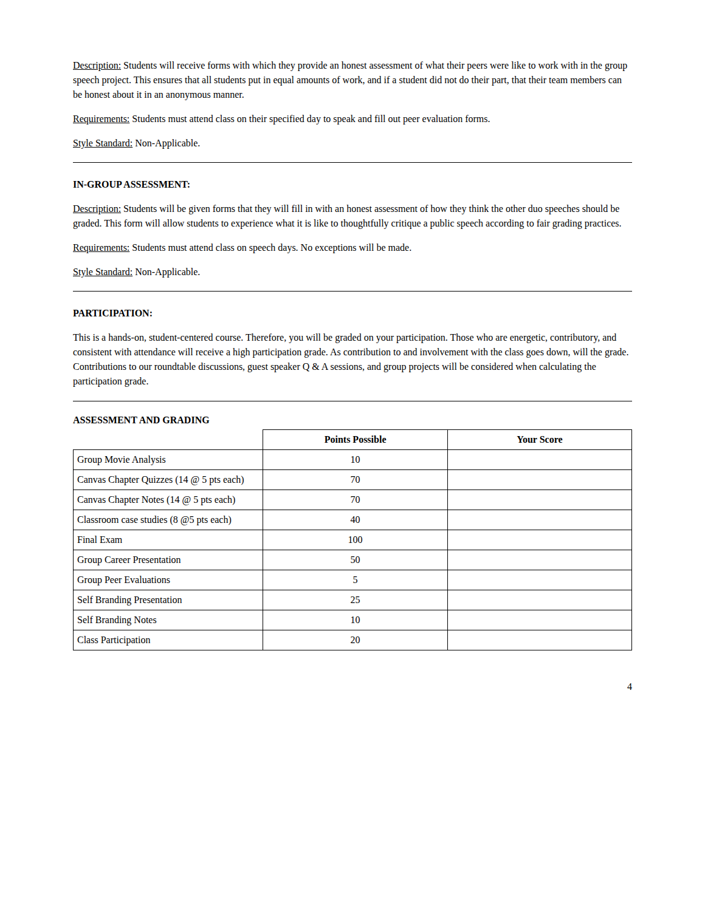Description: Students will receive forms with which they provide an honest assessment of what their peers were like to work with in the group speech project. This ensures that all students put in equal amounts of work, and if a student did not do their part, that their team members can be honest about it in an anonymous manner.
Requirements: Students must attend class on their specified day to speak and fill out peer evaluation forms.
Style Standard: Non-Applicable.
In-Group Assessment:
Description: Students will be given forms that they will fill in with an honest assessment of how they think the other duo speeches should be graded. This form will allow students to experience what it is like to thoughtfully critique a public speech according to fair grading practices.
Requirements: Students must attend class on speech days. No exceptions will be made.
Style Standard: Non-Applicable.
Participation:
This is a hands-on, student-centered course. Therefore, you will be graded on your participation. Those who are energetic, contributory, and consistent with attendance will receive a high participation grade. As contribution to and involvement with the class goes down, will the grade. Contributions to our roundtable discussions, guest speaker Q & A sessions, and group projects will be considered when calculating the participation grade.
Assessment and Grading
| | Points Possible | Your Score |
| --- | --- | --- |
| Group Movie Analysis | 10 | |
| Canvas Chapter Quizzes (14 @ 5 pts each) | 70 | |
| Canvas Chapter Notes (14 @ 5 pts each) | 70 | |
| Classroom case studies (8 @5 pts each) | 40 | |
| Final Exam | 100 | |
| Group Career Presentation | 50 | |
| Group Peer Evaluations | 5 | |
| Self Branding Presentation | 25 | |
| Self Branding Notes | 10 | |
| Class Participation | 20 | |
4